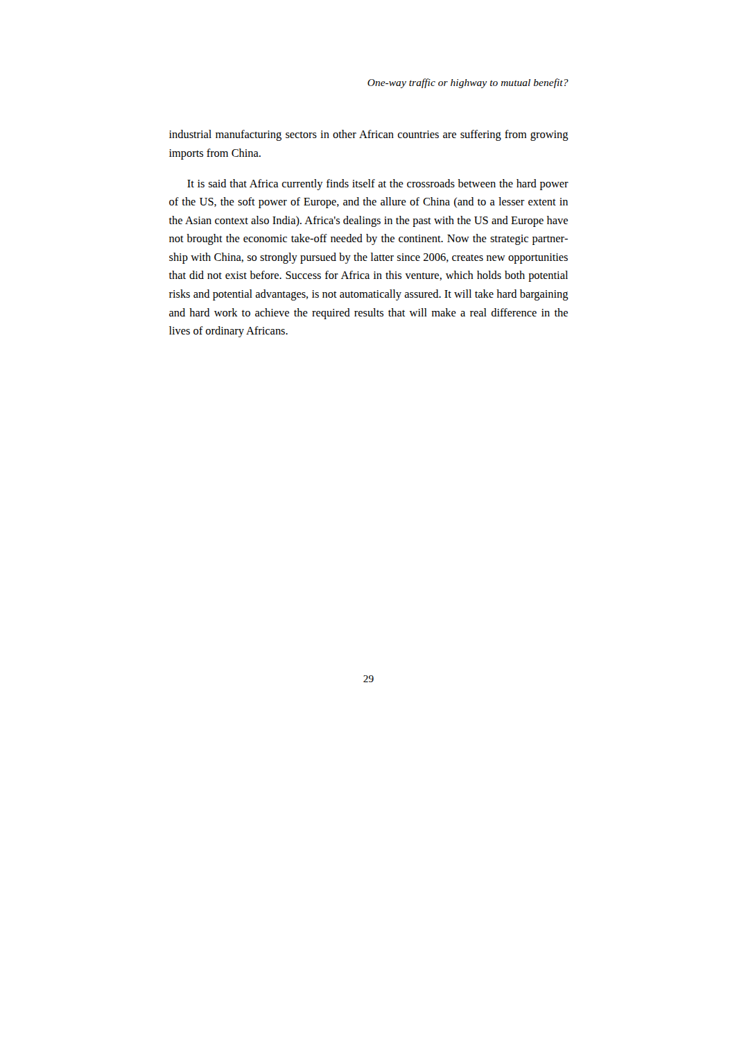One-way traffic or highway to mutual benefit?
industrial manufacturing sectors in other African countries are suffering from growing imports from China.
It is said that Africa currently finds itself at the crossroads between the hard power of the US, the soft power of Europe, and the allure of China (and to a lesser extent in the Asian context also India). Africa's dealings in the past with the US and Europe have not brought the economic take-off needed by the continent. Now the strategic partnership with China, so strongly pursued by the latter since 2006, creates new opportunities that did not exist before. Success for Africa in this venture, which holds both potential risks and potential advantages, is not automatically assured. It will take hard bargaining and hard work to achieve the required results that will make a real difference in the lives of ordinary Africans.
29